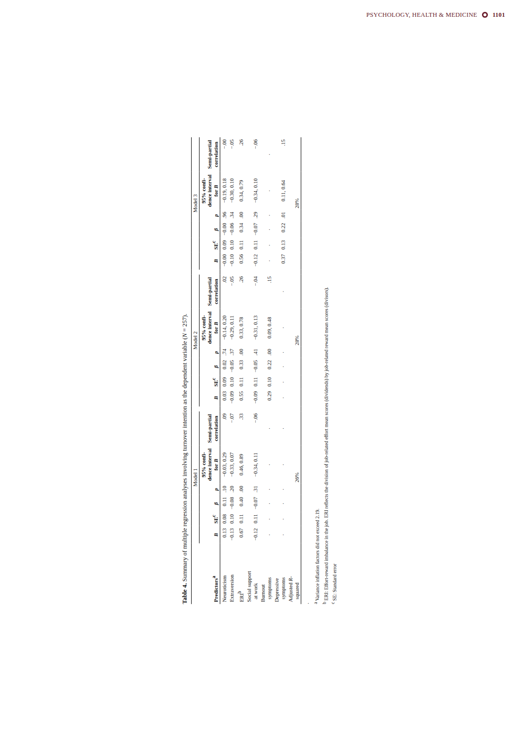PSYCHOLOGY, HEALTH & MEDICINE 1101
Table 4. Summary of multiple regression analyses involving turnover intention as the dependent variable (N = 257).
| | Model 1 | | Model 2 | | Model 3 |
| --- | --- | --- | --- | --- | --- |
| Predictors a | B | SE c | β | p | 95% confi- dence interval for B | Semi-partial correlation | | B | SE c | β | p | 95% confi- dence interval for B | Semi-partial correlation | | B | SE c | β | p | 95% confi- dence interval for B | Semi-partial correlation |
| Neuroticism | 0.13 | 0.08 | 0.11 | .10 | −0.03, 0.29 | .09 | | 0.03 | 0.09 | 0.02 | .74 | −0.14, 0.20 | .02 | | −0.00 | 0.09 | −0.00 | .96 | −0.19, 0.18 | −.00 |
| Extraversion | −0.13 | 0.10 | −0.08 | .20 | −0.33, 0.07 | −.07 | | −0.09 | 0.10 | −0.05 | .37 | −0.29, 0.11 | −.05 | | −0.10 | 0.10 | −0.06 | .34 | −0.30, 0.10 | −.05 |
| ERI b | 0.67 | 0.11 | 0.40 | .00 | 0.46, 0.89 | .33 | | 0.55 | 0.11 | 0.33 | .00 | 0.33, 0.78 | .26 | | 0.56 | 0.11 | 0.34 | .00 | 0.34, 0.79 | .26 |
| Social support at work | −0.12 | 0.11 | −0.07 | .31 | −0.34, 0.11 | −.06 | | −0.09 | 0.11 | −0.05 | .41 | −0.31, 0.13 | −.04 | | −0.12 | 0.11 | −0.07 | .29 | −0.34, 0.10 | −.06 |
| Burnout symptoms | · | · | · | · | · | · | | 0.29 | 0.10 | 0.22 | .00 | 0.09, 0.48 | .15 | | · | · | · | · | · | · |
| Depressive symptoms | · | · | · | · | · | · | | · | · | · | · | · | · | | 0.37 | 0.13 | 0.22 | .01 | 0.11, 0.64 | .15 |
| Adjusted R - squared | 26% | | 28% | | 28% |
.
a Variance inflation factors did not exceed 2.19.
b ERI: Effort-reward imbalance in the job. ERI reflects the division of job-related effort mean scores (dividends) by job-related reward mean scores (divisors).
c SE: Standard error